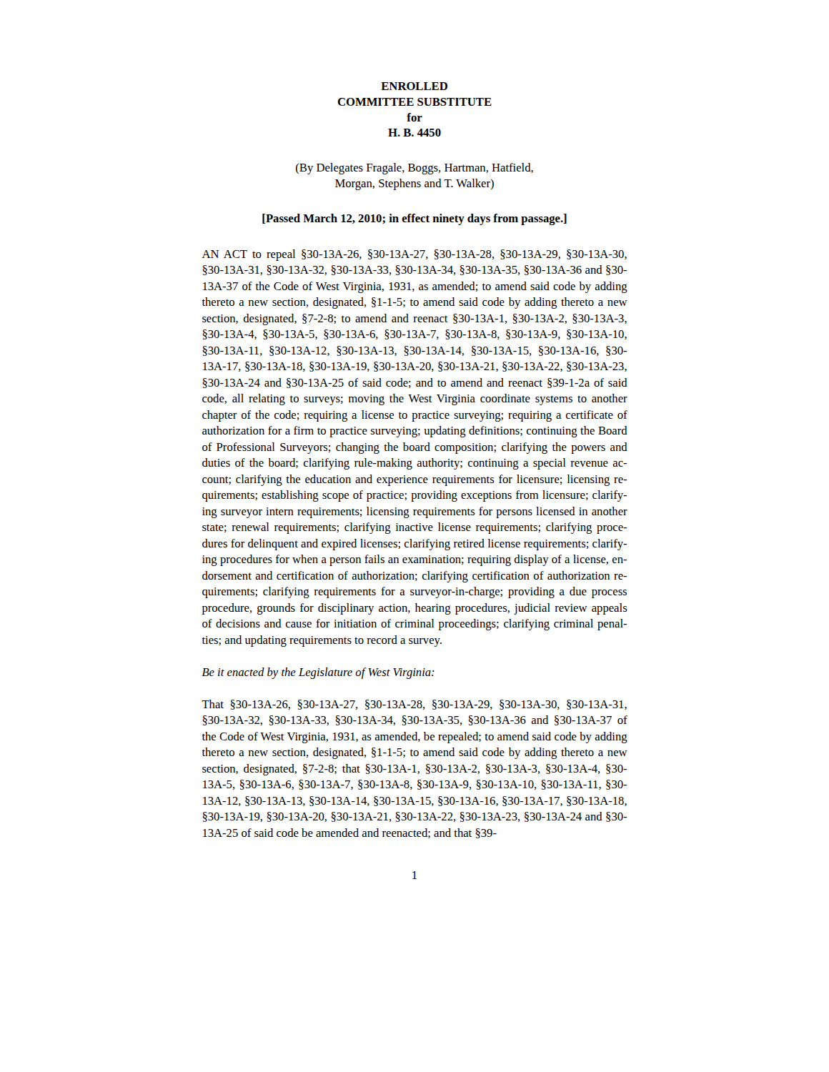ENROLLED COMMITTEE SUBSTITUTE for H. B. 4450
(By Delegates Fragale, Boggs, Hartman, Hatfield, Morgan, Stephens and T. Walker)
[Passed March 12, 2010; in effect ninety days from passage.]
AN ACT to repeal §30-13A-26, §30-13A-27, §30-13A-28, §30-13A-29, §30-13A-30, §30-13A-31, §30-13A-32, §30-13A-33, §30-13A-34, §30-13A-35, §30-13A-36 and §30-13A-37 of the Code of West Virginia, 1931, as amended; to amend said code by adding thereto a new section, designated, §1-1-5; to amend said code by adding thereto a new section, designated, §7-2-8; to amend and reenact §30-13A-1, §30-13A-2, §30-13A-3, §30-13A-4, §30-13A-5, §30-13A-6, §30-13A-7, §30-13A-8, §30-13A-9, §30-13A-10, §30-13A-11, §30-13A-12, §30-13A-13, §30-13A-14, §30-13A-15, §30-13A-16, §30-13A-17, §30-13A-18, §30-13A-19, §30-13A-20, §30-13A-21, §30-13A-22, §30-13A-23, §30-13A-24 and §30-13A-25 of said code; and to amend and reenact §39-1-2a of said code, all relating to surveys; moving the West Virginia coordinate systems to another chapter of the code; requiring a license to practice surveying; requiring a certificate of authorization for a firm to practice surveying; updating definitions; continuing the Board of Professional Surveyors; changing the board composition; clarifying the powers and duties of the board; clarifying rule-making authority; continuing a special revenue account; clarifying the education and experience requirements for licensure; licensing requirements; establishing scope of practice; providing exceptions from licensure; clarifying surveyor intern requirements; licensing requirements for persons licensed in another state; renewal requirements; clarifying inactive license requirements; clarifying procedures for delinquent and expired licenses; clarifying retired license requirements; clarifying procedures for when a person fails an examination; requiring display of a license, endorsement and certification of authorization; clarifying certification of authorization requirements; clarifying requirements for a surveyor-in-charge; providing a due process procedure, grounds for disciplinary action, hearing procedures, judicial review appeals of decisions and cause for initiation of criminal proceedings; clarifying criminal penalties; and updating requirements to record a survey.
Be it enacted by the Legislature of West Virginia:
That §30-13A-26, §30-13A-27, §30-13A-28, §30-13A-29, §30-13A-30, §30-13A-31, §30-13A-32, §30-13A-33, §30-13A-34, §30-13A-35, §30-13A-36 and §30-13A-37 of the Code of West Virginia, 1931, as amended, be repealed; to amend said code by adding thereto a new section, designated, §1-1-5; to amend said code by adding thereto a new section, designated, §7-2-8; that §30-13A-1, §30-13A-2, §30-13A-3, §30-13A-4, §30-13A-5, §30-13A-6, §30-13A-7, §30-13A-8, §30-13A-9, §30-13A-10, §30-13A-11, §30-13A-12, §30-13A-13, §30-13A-14, §30-13A-15, §30-13A-16, §30-13A-17, §30-13A-18, §30-13A-19, §30-13A-20, §30-13A-21, §30-13A-22, §30-13A-23, §30-13A-24 and §30-13A-25 of said code be amended and reenacted; and that §39-
1